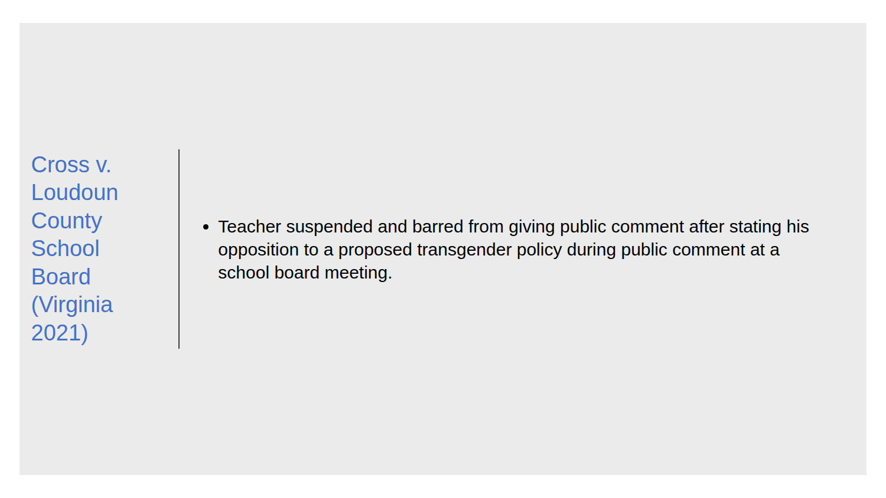Cross v. Loudoun County School Board (Virginia 2021)
Teacher suspended and barred from giving public comment after stating his opposition to a proposed transgender policy during public comment at a school board meeting.